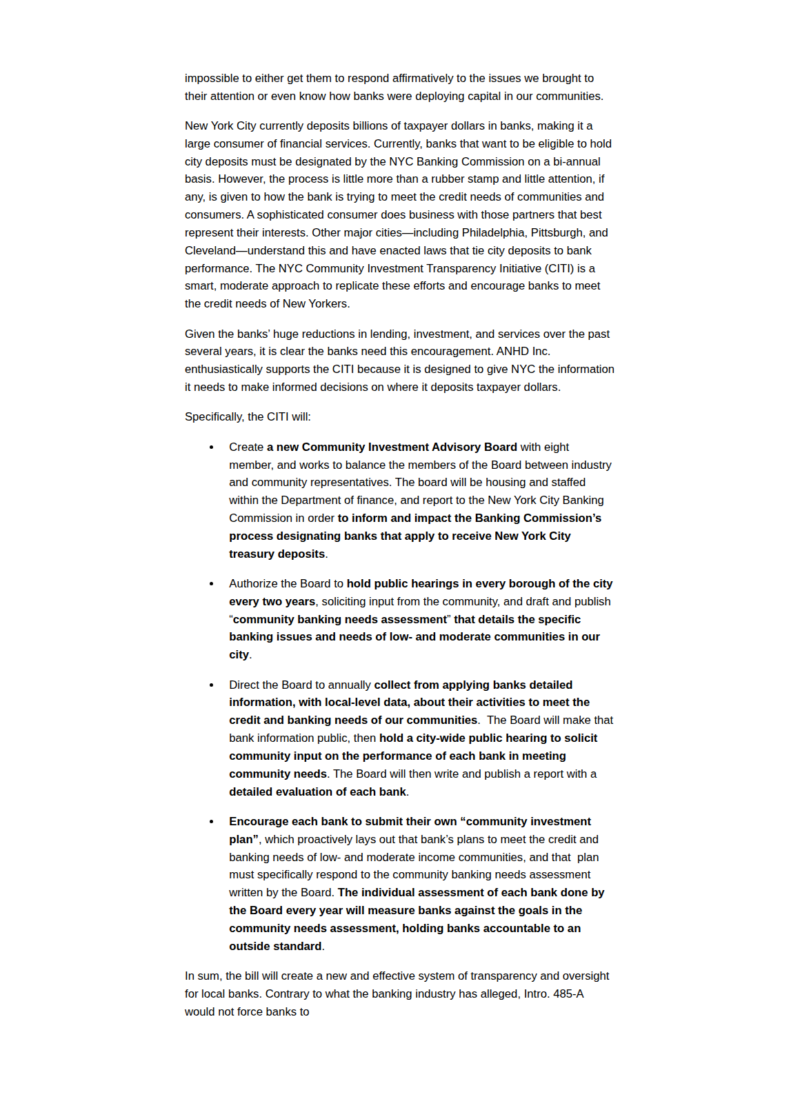impossible to either get them to respond affirmatively to the issues we brought to their attention or even know how banks were deploying capital in our communities.
New York City currently deposits billions of taxpayer dollars in banks, making it a large consumer of financial services. Currently, banks that want to be eligible to hold city deposits must be designated by the NYC Banking Commission on a bi-annual basis. However, the process is little more than a rubber stamp and little attention, if any, is given to how the bank is trying to meet the credit needs of communities and consumers. A sophisticated consumer does business with those partners that best represent their interests. Other major cities—including Philadelphia, Pittsburgh, and Cleveland—understand this and have enacted laws that tie city deposits to bank performance. The NYC Community Investment Transparency Initiative (CITI) is a smart, moderate approach to replicate these efforts and encourage banks to meet the credit needs of New Yorkers.
Given the banks’ huge reductions in lending, investment, and services over the past several years, it is clear the banks need this encouragement. ANHD Inc. enthusiastically supports the CITI because it is designed to give NYC the information it needs to make informed decisions on where it deposits taxpayer dollars.
Specifically, the CITI will:
Create a new Community Investment Advisory Board with eight member, and works to balance the members of the Board between industry and community representatives. The board will be housing and staffed within the Department of finance, and report to the New York City Banking Commission in order to inform and impact the Banking Commission’s process designating banks that apply to receive New York City treasury deposits.
Authorize the Board to hold public hearings in every borough of the city every two years, soliciting input from the community, and draft and publish “community banking needs assessment” that details the specific banking issues and needs of low- and moderate communities in our city.
Direct the Board to annually collect from applying banks detailed information, with local-level data, about their activities to meet the credit and banking needs of our communities. The Board will make that bank information public, then hold a city-wide public hearing to solicit community input on the performance of each bank in meeting community needs. The Board will then write and publish a report with a detailed evaluation of each bank.
Encourage each bank to submit their own “community investment plan”, which proactively lays out that bank’s plans to meet the credit and banking needs of low- and moderate income communities, and that plan must specifically respond to the community banking needs assessment written by the Board. The individual assessment of each bank done by the Board every year will measure banks against the goals in the community needs assessment, holding banks accountable to an outside standard.
In sum, the bill will create a new and effective system of transparency and oversight for local banks. Contrary to what the banking industry has alleged, Intro. 485-A would not force banks to